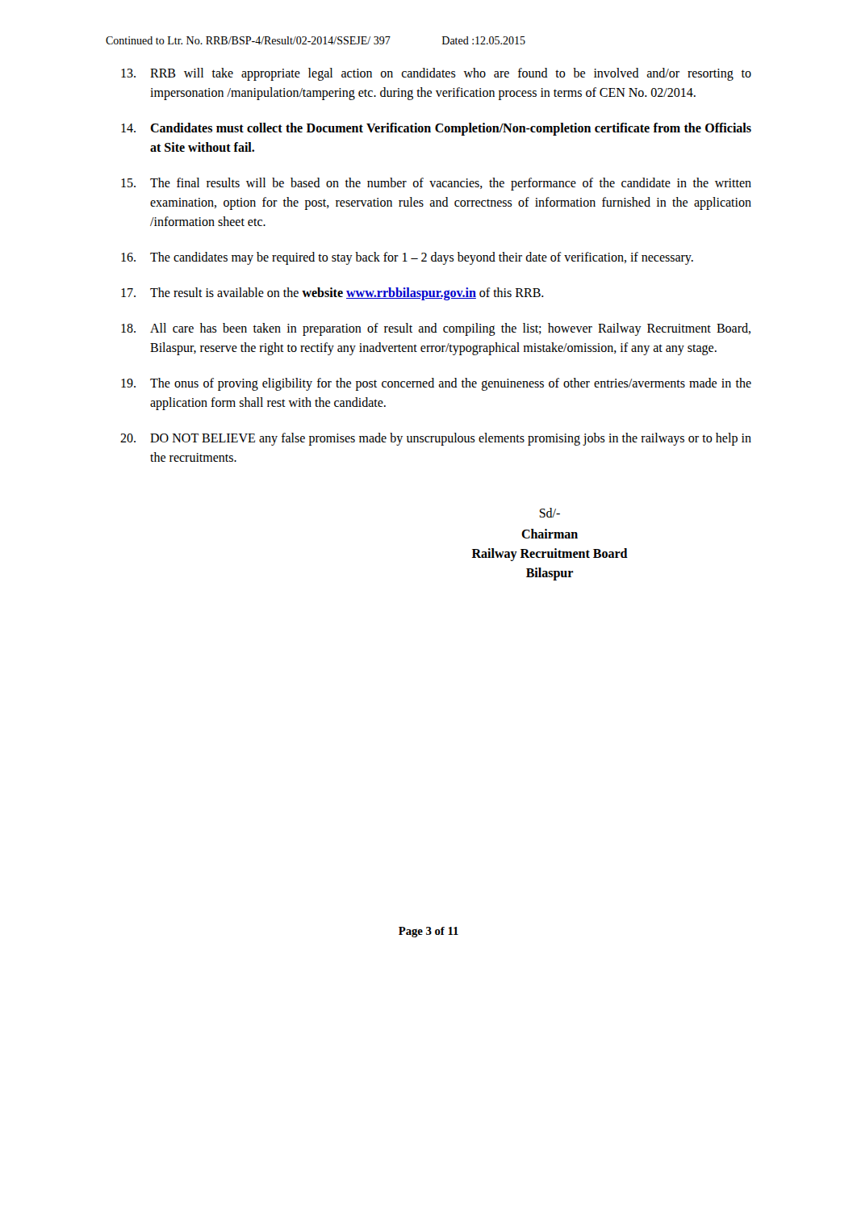Continued to Ltr. No. RRB/BSP-4/Result/02-2014/SSEJE/ 397 Dated :12.05.2015
13. RRB will take appropriate legal action on candidates who are found to be involved and/or resorting to impersonation /manipulation/tampering etc. during the verification process in terms of CEN No. 02/2014.
14. Candidates must collect the Document Verification Completion/Non-completion certificate from the Officials at Site without fail.
15. The final results will be based on the number of vacancies, the performance of the candidate in the written examination, option for the post, reservation rules and correctness of information furnished in the application /information sheet etc.
16. The candidates may be required to stay back for 1 – 2 days beyond their date of verification, if necessary.
17. The result is available on the website www.rrbbilaspur.gov.in of this RRB.
18. All care has been taken in preparation of result and compiling the list; however Railway Recruitment Board, Bilaspur, reserve the right to rectify any inadvertent error/typographical mistake/omission, if any at any stage.
19. The onus of proving eligibility for the post concerned and the genuineness of other entries/averments made in the application form shall rest with the candidate.
20. DO NOT BELIEVE any false promises made by unscrupulous elements promising jobs in the railways or to help in the recruitments.
Sd/-
Chairman
Railway Recruitment Board
Bilaspur
Page 3 of 11